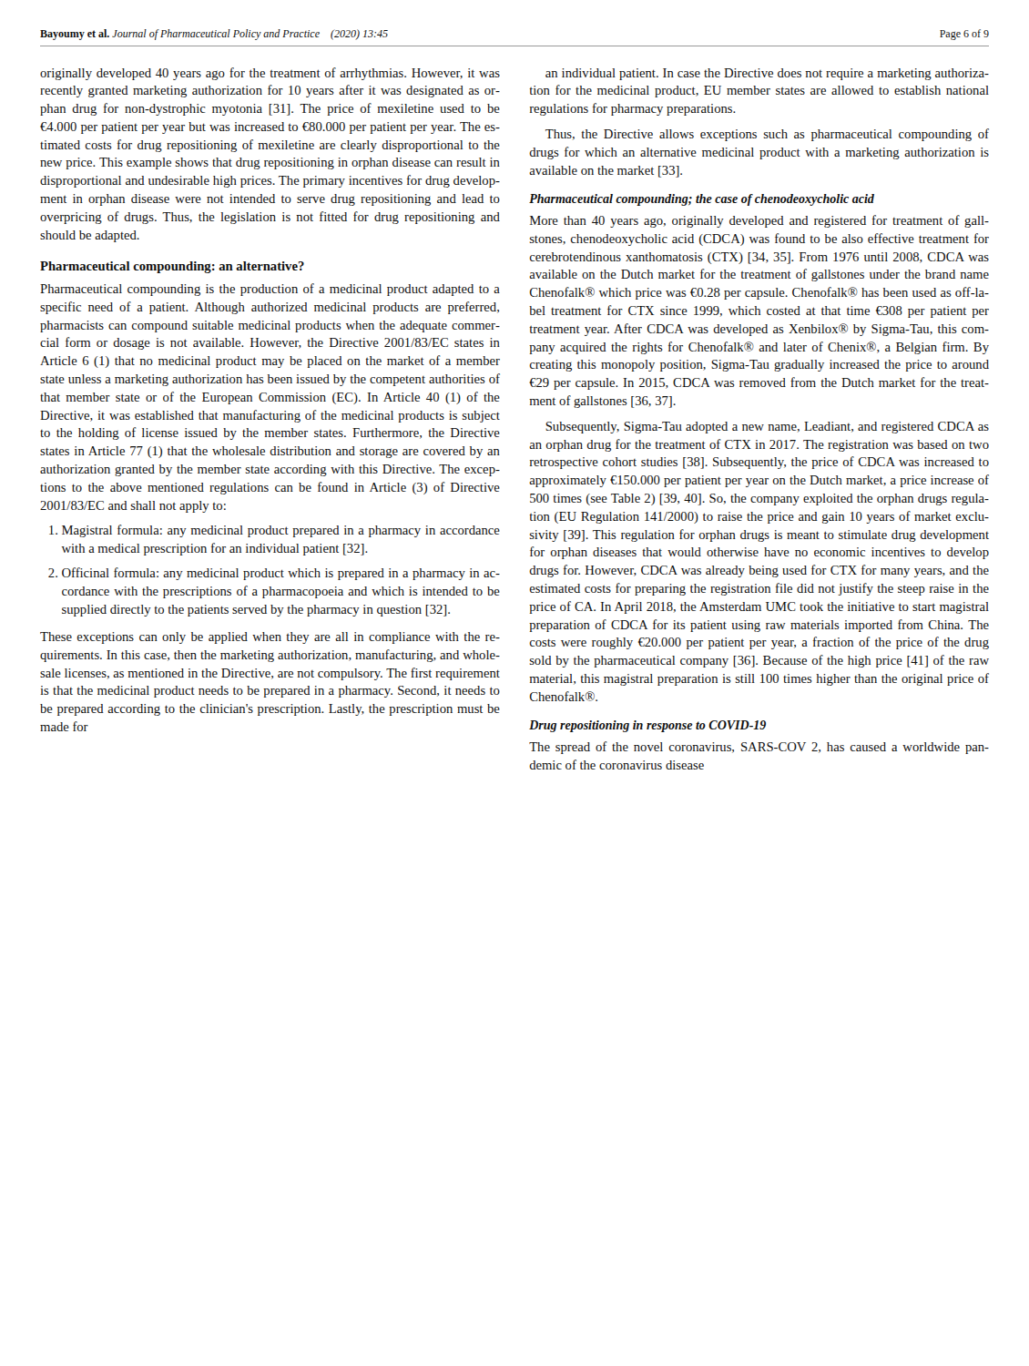Bayoumy et al. Journal of Pharmaceutical Policy and Practice (2020) 13:45
Page 6 of 9
originally developed 40 years ago for the treatment of arrhythmias. However, it was recently granted marketing authorization for 10 years after it was designated as orphan drug for non-dystrophic myotonia [31]. The price of mexiletine used to be €4.000 per patient per year but was increased to €80.000 per patient per year. The estimated costs for drug repositioning of mexiletine are clearly disproportional to the new price. This example shows that drug repositioning in orphan disease can result in disproportional and undesirable high prices. The primary incentives for drug development in orphan disease were not intended to serve drug repositioning and lead to overpricing of drugs. Thus, the legislation is not fitted for drug repositioning and should be adapted.
Pharmaceutical compounding: an alternative?
Pharmaceutical compounding is the production of a medicinal product adapted to a specific need of a patient. Although authorized medicinal products are preferred, pharmacists can compound suitable medicinal products when the adequate commercial form or dosage is not available. However, the Directive 2001/83/EC states in Article 6 (1) that no medicinal product may be placed on the market of a member state unless a marketing authorization has been issued by the competent authorities of that member state or of the European Commission (EC). In Article 40 (1) of the Directive, it was established that manufacturing of the medicinal products is subject to the holding of license issued by the member states. Furthermore, the Directive states in Article 77 (1) that the wholesale distribution and storage are covered by an authorization granted by the member state according with this Directive. The exceptions to the above mentioned regulations can be found in Article (3) of Directive 2001/83/EC and shall not apply to:
Magistral formula: any medicinal product prepared in a pharmacy in accordance with a medical prescription for an individual patient [32].
Officinal formula: any medicinal product which is prepared in a pharmacy in accordance with the prescriptions of a pharmacopoeia and which is intended to be supplied directly to the patients served by the pharmacy in question [32].
These exceptions can only be applied when they are all in compliance with the requirements. In this case, then the marketing authorization, manufacturing, and wholesale licenses, as mentioned in the Directive, are not compulsory. The first requirement is that the medicinal product needs to be prepared in a pharmacy. Second, it needs to be prepared according to the clinician's prescription. Lastly, the prescription must be made for
an individual patient. In case the Directive does not require a marketing authorization for the medicinal product, EU member states are allowed to establish national regulations for pharmacy preparations.
Thus, the Directive allows exceptions such as pharmaceutical compounding of drugs for which an alternative medicinal product with a marketing authorization is available on the market [33].
Pharmaceutical compounding; the case of chenodeoxycholic acid
More than 40 years ago, originally developed and registered for treatment of gallstones, chenodeoxycholic acid (CDCA) was found to be also effective treatment for cerebrotendinous xanthomatosis (CTX) [34, 35]. From 1976 until 2008, CDCA was available on the Dutch market for the treatment of gallstones under the brand name Chenofalk® which price was €0.28 per capsule. Chenofalk® has been used as off-label treatment for CTX since 1999, which costed at that time €308 per patient per treatment year. After CDCA was developed as Xenbilox® by Sigma-Tau, this company acquired the rights for Chenofalk® and later of Chenix®, a Belgian firm. By creating this monopoly position, Sigma-Tau gradually increased the price to around €29 per capsule. In 2015, CDCA was removed from the Dutch market for the treatment of gallstones [36, 37].
Subsequently, Sigma-Tau adopted a new name, Leadiant, and registered CDCA as an orphan drug for the treatment of CTX in 2017. The registration was based on two retrospective cohort studies [38]. Subsequently, the price of CDCA was increased to approximately €150.000 per patient per year on the Dutch market, a price increase of 500 times (see Table 2) [39, 40]. So, the company exploited the orphan drugs regulation (EU Regulation 141/2000) to raise the price and gain 10 years of market exclusivity [39]. This regulation for orphan drugs is meant to stimulate drug development for orphan diseases that would otherwise have no economic incentives to develop drugs for. However, CDCA was already being used for CTX for many years, and the estimated costs for preparing the registration file did not justify the steep raise in the price of CA. In April 2018, the Amsterdam UMC took the initiative to start magistral preparation of CDCA for its patient using raw materials imported from China. The costs were roughly €20.000 per patient per year, a fraction of the price of the drug sold by the pharmaceutical company [36]. Because of the high price [41] of the raw material, this magistral preparation is still 100 times higher than the original price of Chenofalk®.
Drug repositioning in response to COVID-19
The spread of the novel coronavirus, SARS-COV 2, has caused a worldwide pandemic of the coronavirus disease